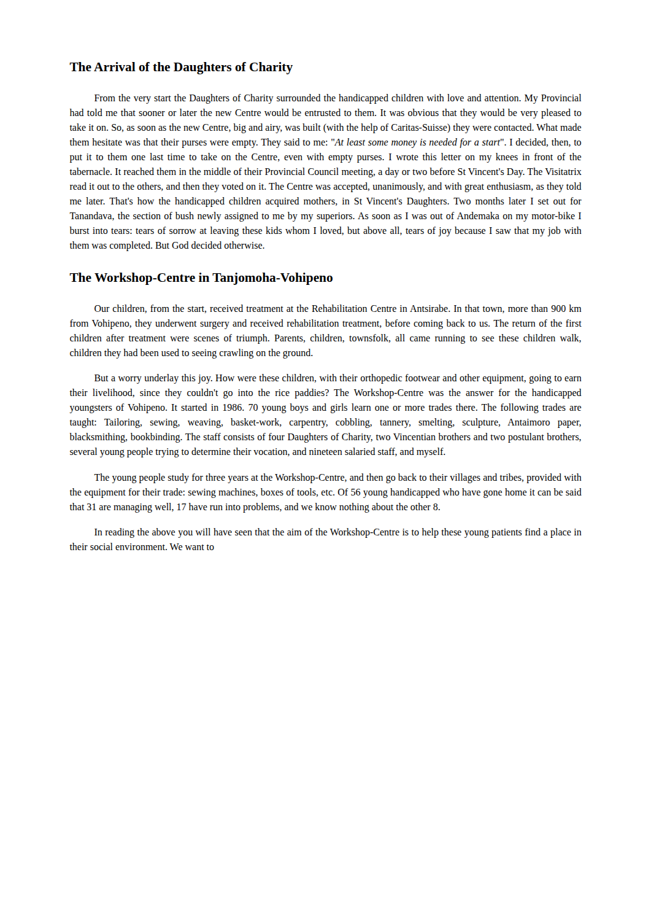The Arrival of the Daughters of Charity
From the very start the Daughters of Charity surrounded the handicapped children with love and attention. My Provincial had told me that sooner or later the new Centre would be entrusted to them. It was obvious that they would be very pleased to take it on. So, as soon as the new Centre, big and airy, was built (with the help of Caritas-Suisse) they were contacted. What made them hesitate was that their purses were empty. They said to me: "At least some money is needed for a start". I decided, then, to put it to them one last time to take on the Centre, even with empty purses. I wrote this letter on my knees in front of the tabernacle. It reached them in the middle of their Provincial Council meeting, a day or two before St Vincent's Day. The Visitatrix read it out to the others, and then they voted on it. The Centre was accepted, unanimously, and with great enthusiasm, as they told me later. That's how the handicapped children acquired mothers, in St Vincent's Daughters. Two months later I set out for Tanandava, the section of bush newly assigned to me by my superiors. As soon as I was out of Andemaka on my motor-bike I burst into tears: tears of sorrow at leaving these kids whom I loved, but above all, tears of joy because I saw that my job with them was completed. But God decided otherwise.
The Workshop-Centre in Tanjomoha-Vohipeno
Our children, from the start, received treatment at the Rehabilitation Centre in Antsirabe. In that town, more than 900 km from Vohipeno, they underwent surgery and received rehabilitation treatment, before coming back to us. The return of the first children after treatment were scenes of triumph. Parents, children, townsfolk, all came running to see these children walk, children they had been used to seeing crawling on the ground.
But a worry underlay this joy. How were these children, with their orthopedic footwear and other equipment, going to earn their livelihood, since they couldn't go into the rice paddies? The Workshop-Centre was the answer for the handicapped youngsters of Vohipeno. It started in 1986. 70 young boys and girls learn one or more trades there. The following trades are taught: Tailoring, sewing, weaving, basket-work, carpentry, cobbling, tannery, smelting, sculpture, Antaimoro paper, blacksmithing, bookbinding. The staff consists of four Daughters of Charity, two Vincentian brothers and two postulant brothers, several young people trying to determine their vocation, and nineteen salaried staff, and myself.
The young people study for three years at the Workshop-Centre, and then go back to their villages and tribes, provided with the equipment for their trade: sewing machines, boxes of tools, etc. Of 56 young handicapped who have gone home it can be said that 31 are managing well, 17 have run into problems, and we know nothing about the other 8.
In reading the above you will have seen that the aim of the Workshop-Centre is to help these young patients find a place in their social environment. We want to